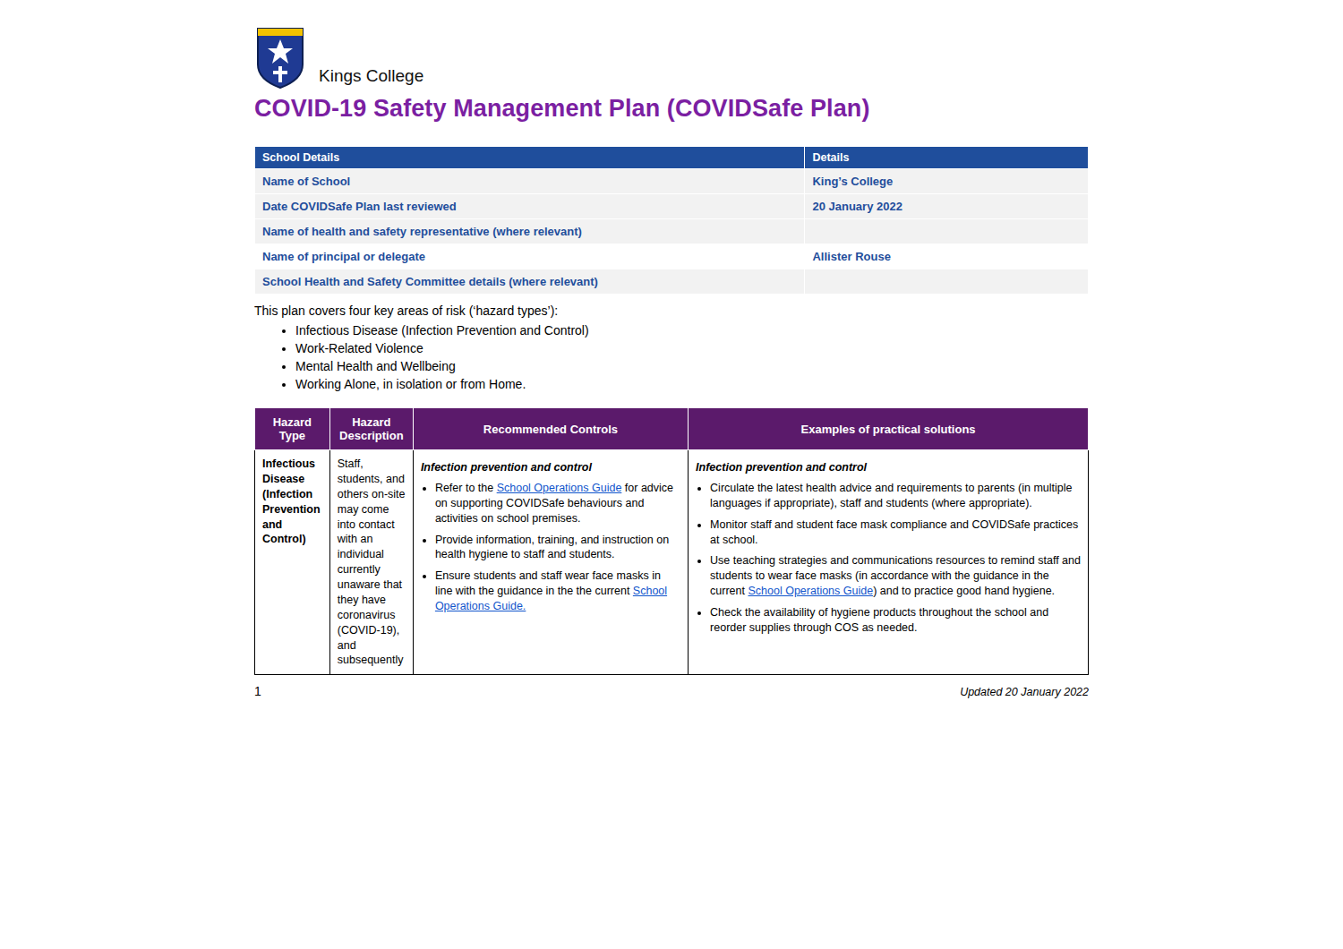Kings College
COVID-19 Safety Management Plan (COVIDSafe Plan)
| School Details | Details |
| --- | --- |
| Name of School | King’s College |
| Date COVIDSafe Plan last reviewed | 20 January 2022 |
| Name of health and safety representative (where relevant) | |
| Name of principal or delegate | Allister Rouse |
| School Health and Safety Committee details (where relevant) | |
This plan covers four key areas of risk (‘hazard types’):
Infectious Disease (Infection Prevention and Control)
Work-Related Violence
Mental Health and Wellbeing
Working Alone, in isolation or from Home.
| Hazard Type | Hazard Description | Recommended Controls | Examples of practical solutions |
| --- | --- | --- | --- |
| Infectious Disease (Infection Prevention and Control) | Staff, students, and others on-site may come into contact with an individual currently unaware that they have coronavirus (COVID-19), and subsequently | Infection prevention and control Refer to the School Operations Guide for advice on supporting COVIDSafe behaviours and activities on school premises. Provide information, training, and instruction on health hygiene to staff and students. Ensure students and staff wear face masks in line with the guidance in the the current School Operations Guide. | Infection prevention and control Circulate the latest health advice and requirements to parents (in multiple languages if appropriate), staff and students (where appropriate). Monitor staff and student face mask compliance and COVIDSafe practices at school. Use teaching strategies and communications resources to remind staff and students to wear face masks (in accordance with the guidance in the current School Operations Guide ) and to practice good hand hygiene. Check the availability of hygiene products throughout the school and reorder supplies through COS as needed. |
1
Updated 20 January 2022